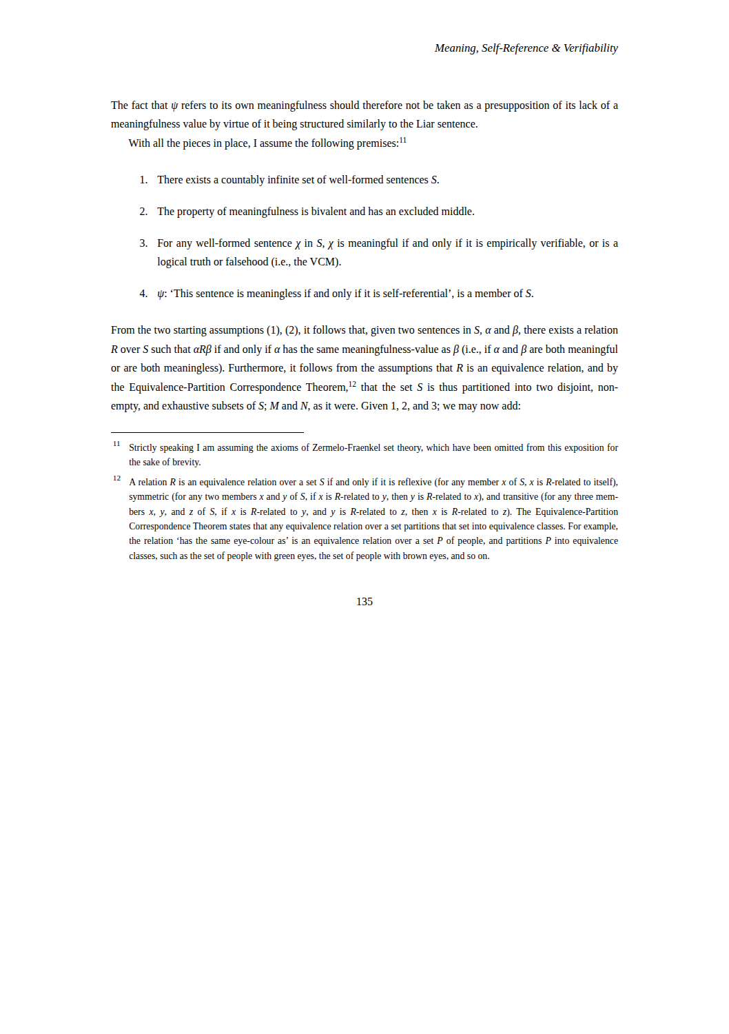Meaning, Self-Reference & Verifiability
The fact that ψ refers to its own meaningfulness should therefore not be taken as a presupposition of its lack of a meaningfulness value by virtue of it being structured similarly to the Liar sentence.
With all the pieces in place, I assume the following premises:11
There exists a countably infinite set of well-formed sentences S.
The property of meaningfulness is bivalent and has an excluded middle.
For any well-formed sentence χ in S, χ is meaningful if and only if it is empirically verifiable, or is a logical truth or falsehood (i.e., the VCM).
ψ: ‘This sentence is meaningless if and only if it is self-referential’, is a member of S.
From the two starting assumptions (1), (2), it follows that, given two sentences in S, α and β, there exists a relation R over S such that αRβ if and only if α has the same meaningfulness-value as β (i.e., if α and β are both meaningful or are both meaningless). Furthermore, it follows from the assumptions that R is an equivalence relation, and by the Equivalence-Partition Correspondence Theorem,12 that the set S is thus partitioned into two disjoint, non-empty, and exhaustive subsets of S; M and N, as it were. Given 1, 2, and 3; we may now add:
Strictly speaking I am assuming the axioms of Zermelo-Fraenkel set theory, which have been omitted from this exposition for the sake of brevity.
A relation R is an equivalence relation over a set S if and only if it is reflexive (for any member x of S, x is R-related to itself), symmetric (for any two members x and y of S, if x is R-related to y, then y is R-related to x), and transitive (for any three members x, y, and z of S, if x is R-related to y, and y is R-related to z, then x is R-related to z). The Equivalence-Partition Correspondence Theorem states that any equivalence relation over a set partitions that set into equivalence classes. For example, the relation ‘has the same eye-colour as’ is an equivalence relation over a set P of people, and partitions P into equivalence classes, such as the set of people with green eyes, the set of people with brown eyes, and so on.
135